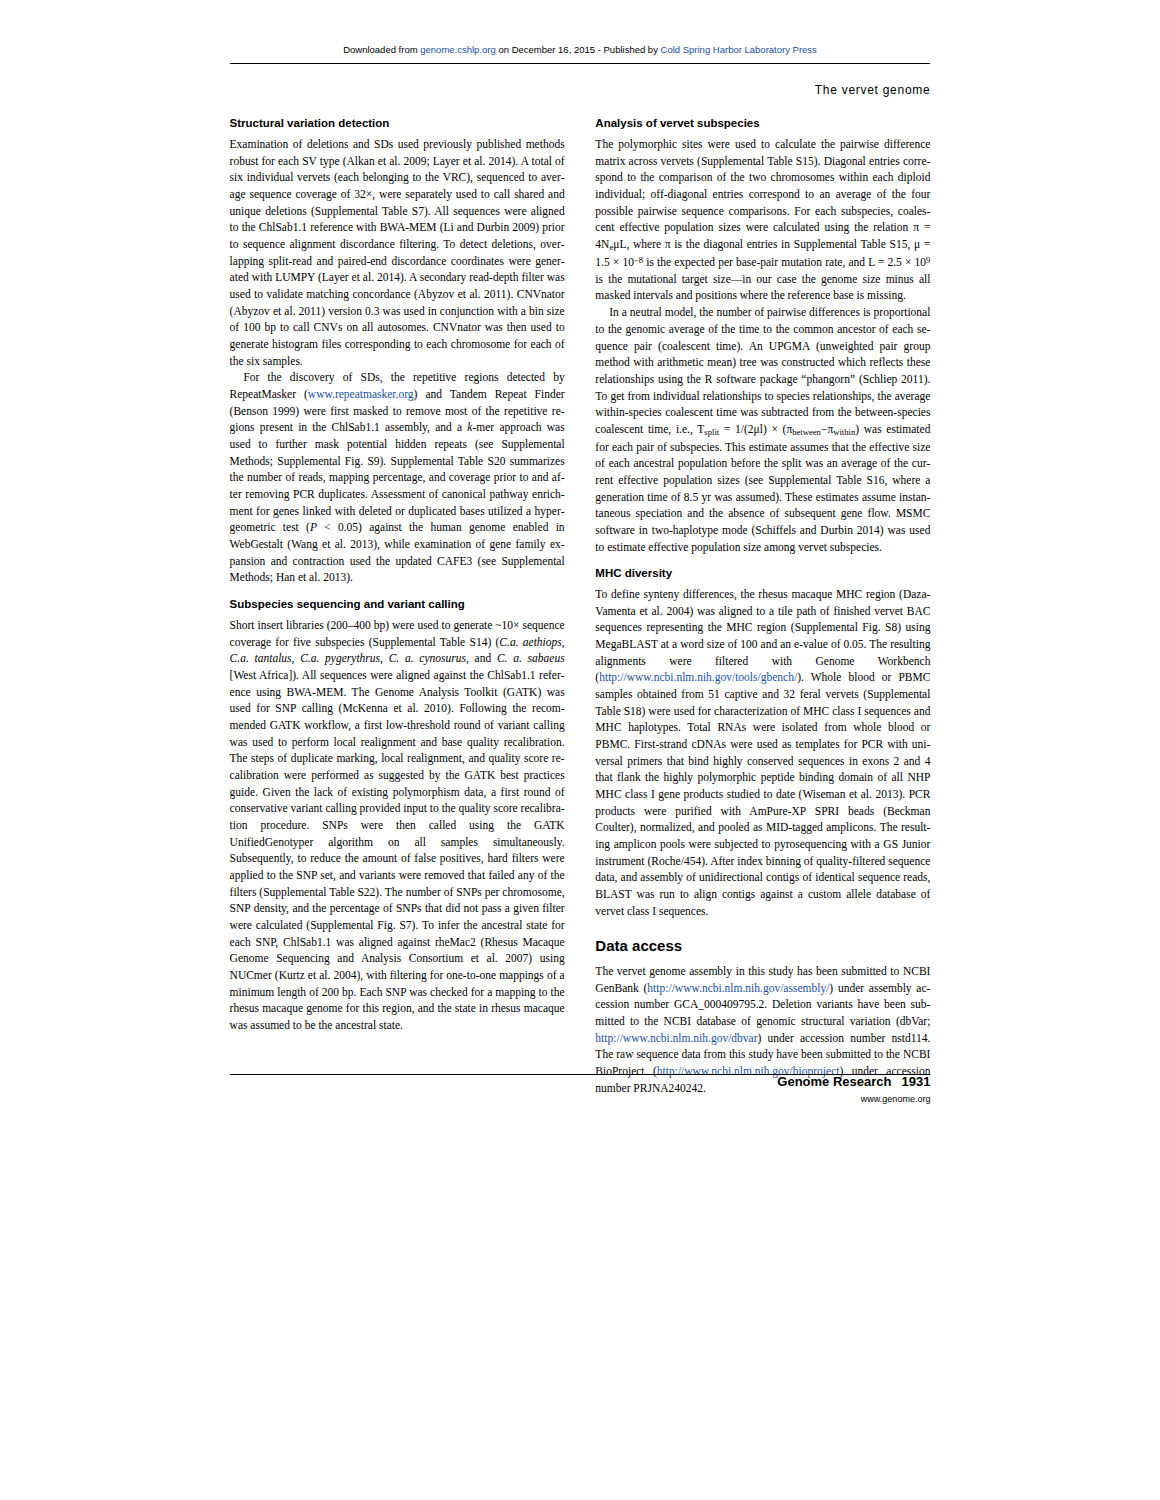Downloaded from genome.cshlp.org on December 16, 2015 - Published by Cold Spring Harbor Laboratory Press
The vervet genome
Structural variation detection
Examination of deletions and SDs used previously published methods robust for each SV type (Alkan et al. 2009; Layer et al. 2014). A total of six individual vervets (each belonging to the VRC), sequenced to average sequence coverage of 32×, were separately used to call shared and unique deletions (Supplemental Table S7). All sequences were aligned to the ChlSab1.1 reference with BWA-MEM (Li and Durbin 2009) prior to sequence alignment discordance filtering. To detect deletions, overlapping split-read and paired-end discordance coordinates were generated with LUMPY (Layer et al. 2014). A secondary read-depth filter was used to validate matching concordance (Abyzov et al. 2011). CNVnator (Abyzov et al. 2011) version 0.3 was used in conjunction with a bin size of 100 bp to call CNVs on all autosomes. CNVnator was then used to generate histogram files corresponding to each chromosome for each of the six samples.
For the discovery of SDs, the repetitive regions detected by RepeatMasker (www.repeatmasker.org) and Tandem Repeat Finder (Benson 1999) were first masked to remove most of the repetitive regions present in the ChlSab1.1 assembly, and a k-mer approach was used to further mask potential hidden repeats (see Supplemental Methods; Supplemental Fig. S9). Supplemental Table S20 summarizes the number of reads, mapping percentage, and coverage prior to and after removing PCR duplicates. Assessment of canonical pathway enrichment for genes linked with deleted or duplicated bases utilized a hypergeometric test (P < 0.05) against the human genome enabled in WebGestalt (Wang et al. 2013), while examination of gene family expansion and contraction used the updated CAFE3 (see Supplemental Methods; Han et al. 2013).
Subspecies sequencing and variant calling
Short insert libraries (200–400 bp) were used to generate ~10× sequence coverage for five subspecies (Supplemental Table S14) (C.a. aethiops, C.a. tantalus, C.a. pygerythrus, C. a. cynosurus, and C. a. sabaeus [West Africa]). All sequences were aligned against the ChlSab1.1 reference using BWA-MEM. The Genome Analysis Toolkit (GATK) was used for SNP calling (McKenna et al. 2010). Following the recommended GATK workflow, a first low-threshold round of variant calling was used to perform local realignment and base quality recalibration. The steps of duplicate marking, local realignment, and quality score recalibration were performed as suggested by the GATK best practices guide. Given the lack of existing polymorphism data, a first round of conservative variant calling provided input to the quality score recalibration procedure. SNPs were then called using the GATK UnifiedGenotyper algorithm on all samples simultaneously. Subsequently, to reduce the amount of false positives, hard filters were applied to the SNP set, and variants were removed that failed any of the filters (Supplemental Table S22). The number of SNPs per chromosome, SNP density, and the percentage of SNPs that did not pass a given filter were calculated (Supplemental Fig. S7). To infer the ancestral state for each SNP, ChlSab1.1 was aligned against rheMac2 (Rhesus Macaque Genome Sequencing and Analysis Consortium et al. 2007) using NUCmer (Kurtz et al. 2004), with filtering for one-to-one mappings of a minimum length of 200 bp. Each SNP was checked for a mapping to the rhesus macaque genome for this region, and the state in rhesus macaque was assumed to be the ancestral state.
Analysis of vervet subspecies
The polymorphic sites were used to calculate the pairwise difference matrix across vervets (Supplemental Table S15). Diagonal entries correspond to the comparison of the two chromosomes within each diploid individual; off-diagonal entries correspond to an average of the four possible pairwise sequence comparisons. For each subspecies, coalescent effective population sizes were calculated using the relation π = 4NeμL, where π is the diagonal entries in Supplemental Table S15, μ = 1.5 × 10−8 is the expected per base-pair mutation rate, and L = 2.5 × 109 is the mutational target size—in our case the genome size minus all masked intervals and positions where the reference base is missing.
In a neutral model, the number of pairwise differences is proportional to the genomic average of the time to the common ancestor of each sequence pair (coalescent time). An UPGMA (unweighted pair group method with arithmetic mean) tree was constructed which reflects these relationships using the R software package “phangorn” (Schliep 2011). To get from individual relationships to species relationships, the average within-species coalescent time was subtracted from the between-species coalescent time, i.e., Tsplit = 1/(2μl) × (πbetween−πwithin) was estimated for each pair of subspecies. This estimate assumes that the effective size of each ancestral population before the split was an average of the current effective population sizes (see Supplemental Table S16, where a generation time of 8.5 yr was assumed). These estimates assume instantaneous speciation and the absence of subsequent gene flow. MSMC software in two-haplotype mode (Schiffels and Durbin 2014) was used to estimate effective population size among vervet subspecies.
MHC diversity
To define synteny differences, the rhesus macaque MHC region (Daza-Vamenta et al. 2004) was aligned to a tile path of finished vervet BAC sequences representing the MHC region (Supplemental Fig. S8) using MegaBLAST at a word size of 100 and an e-value of 0.05. The resulting alignments were filtered with Genome Workbench (http://www.ncbi.nlm.nih.gov/tools/gbench/). Whole blood or PBMC samples obtained from 51 captive and 32 feral vervets (Supplemental Table S18) were used for characterization of MHC class I sequences and MHC haplotypes. Total RNAs were isolated from whole blood or PBMC. First-strand cDNAs were used as templates for PCR with universal primers that bind highly conserved sequences in exons 2 and 4 that flank the highly polymorphic peptide binding domain of all NHP MHC class I gene products studied to date (Wiseman et al. 2013). PCR products were purified with AmPure-XP SPRI beads (Beckman Coulter), normalized, and pooled as MID-tagged amplicons. The resulting amplicon pools were subjected to pyrosequencing with a GS Junior instrument (Roche/454). After index binning of quality-filtered sequence data, and assembly of unidirectional contigs of identical sequence reads, BLAST was run to align contigs against a custom allele database of vervet class I sequences.
Data access
The vervet genome assembly in this study has been submitted to NCBI GenBank (http://www.ncbi.nlm.nih.gov/assembly/) under assembly accession number GCA_000409795.2. Deletion variants have been submitted to the NCBI database of genomic structural variation (dbVar; http://www.ncbi.nlm.nih.gov/dbvar) under accession number nstd114. The raw sequence data from this study have been submitted to the NCBI BioProject (http://www.ncbi.nlm.nih.gov/bioproject) under accession number PRJNA240242.
Genome Research 1931 www.genome.org